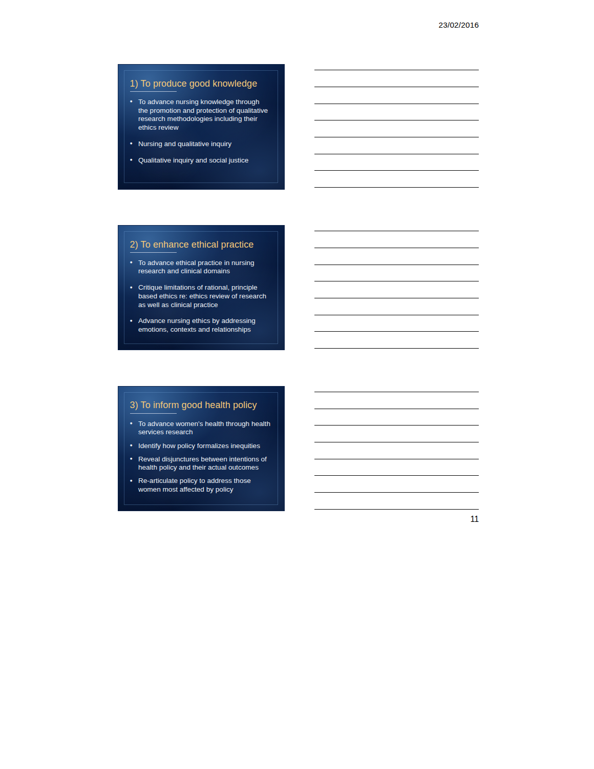23/02/2016
1) To produce good knowledge
To advance nursing knowledge through the promotion and protection of qualitative research methodologies including their ethics review
Nursing and qualitative inquiry
Qualitative inquiry and social justice
2) To enhance ethical practice
To advance ethical practice in nursing research and clinical domains
Critique limitations of rational, principle based ethics re: ethics review of research as well as clinical practice
Advance nursing ethics by addressing emotions, contexts and relationships
3) To inform good health policy
To advance women's health through health services research
Identify how policy formalizes inequities
Reveal disjunctures between intentions of health policy and their actual outcomes
Re-articulate policy to address those women most affected by policy
11